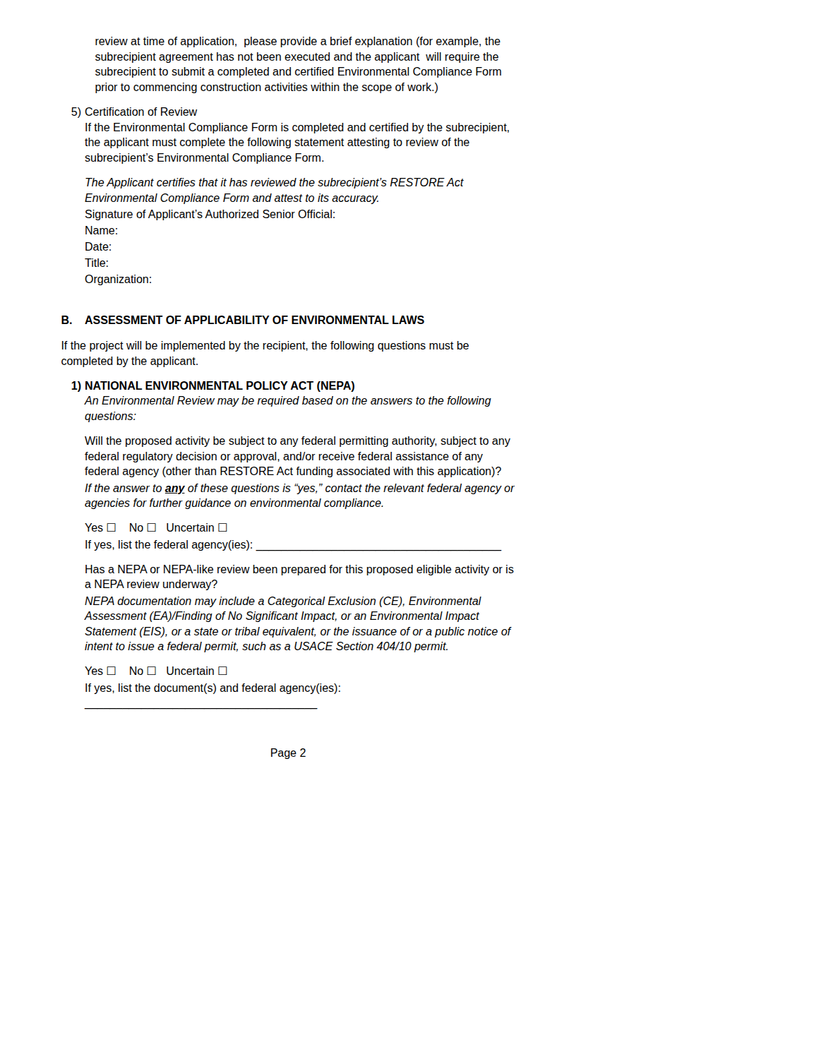review at time of application, please provide a brief explanation (for example, the subrecipient agreement has not been executed and the applicant will require the subrecipient to submit a completed and certified Environmental Compliance Form prior to commencing construction activities within the scope of work.)
5)
Certification of Review
If the Environmental Compliance Form is completed and certified by the subrecipient, the applicant must complete the following statement attesting to review of the subrecipient’s Environmental Compliance Form.
The Applicant certifies that it has reviewed the subrecipient’s RESTORE Act Environmental Compliance Form and attest to its accuracy.
Signature of Applicant’s Authorized Senior Official:
Name:
Date:
Title:
Organization:
B.
ASSESSMENT OF APPLICABILITY OF ENVIRONMENTAL LAWS
If the project will be implemented by the recipient, the following questions must be completed by the applicant.
1)
NATIONAL ENVIRONMENTAL POLICY ACT (NEPA)
An Environmental Review may be required based on the answers to the following questions:
Will the proposed activity be subject to any federal permitting authority, subject to any federal regulatory decision or approval, and/or receive federal assistance of any federal agency (other than RESTORE Act funding associated with this application)?
If the answer to any of these questions is “yes,” contact the relevant federal agency or agencies for further guidance on environmental compliance.
Yes ☐ No ☐ Uncertain ☐
If yes, list the federal agency(ies): _______________________________________
Has a NEPA or NEPA-like review been prepared for this proposed eligible activity or is a NEPA review underway?
NEPA documentation may include a Categorical Exclusion (CE), Environmental Assessment (EA)/Finding of No Significant Impact, or an Environmental Impact Statement (EIS), or a state or tribal equivalent, or the issuance of or a public notice of intent to issue a federal permit, such as a USACE Section 404/10 permit.
Yes ☐ No ☐ Uncertain ☐
If yes, list the document(s) and federal agency(ies): _____________________________________
Page 2